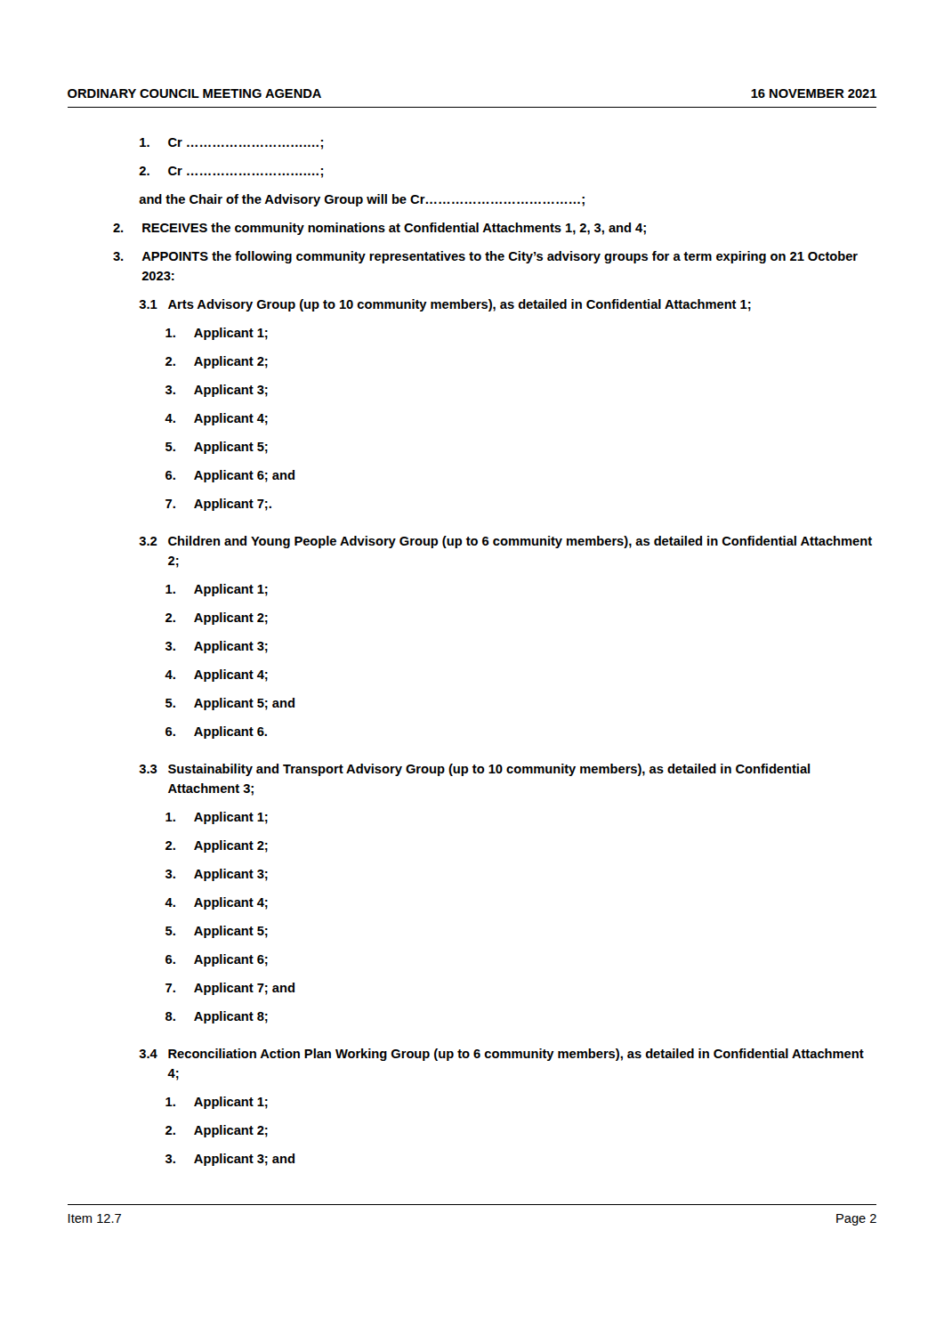ORDINARY COUNCIL MEETING AGENDA 16 NOVEMBER 2021
1. Cr ……………………….…;
2. Cr ……………………….…;
and the Chair of the Advisory Group will be Cr………………………………;
2. RECEIVES the community nominations at Confidential Attachments 1, 2, 3, and 4;
3. APPOINTS the following community representatives to the City’s advisory groups for a term expiring on 21 October 2023:
3.1 Arts Advisory Group (up to 10 community members), as detailed in Confidential Attachment 1;
1. Applicant 1;
2. Applicant 2;
3. Applicant 3;
4. Applicant 4;
5. Applicant 5;
6. Applicant 6; and
7. Applicant 7;.
3.2 Children and Young People Advisory Group (up to 6 community members), as detailed in Confidential Attachment 2;
1. Applicant 1;
2. Applicant 2;
3. Applicant 3;
4. Applicant 4;
5. Applicant 5; and
6. Applicant 6.
3.3 Sustainability and Transport Advisory Group (up to 10 community members), as detailed in Confidential Attachment 3;
1. Applicant 1;
2. Applicant 2;
3. Applicant 3;
4. Applicant 4;
5. Applicant 5;
6. Applicant 6;
7. Applicant 7; and
8. Applicant 8;
3.4 Reconciliation Action Plan Working Group (up to 6 community members), as detailed in Confidential Attachment 4;
1. Applicant 1;
2. Applicant 2;
3. Applicant 3; and
Item 12.7 Page 2